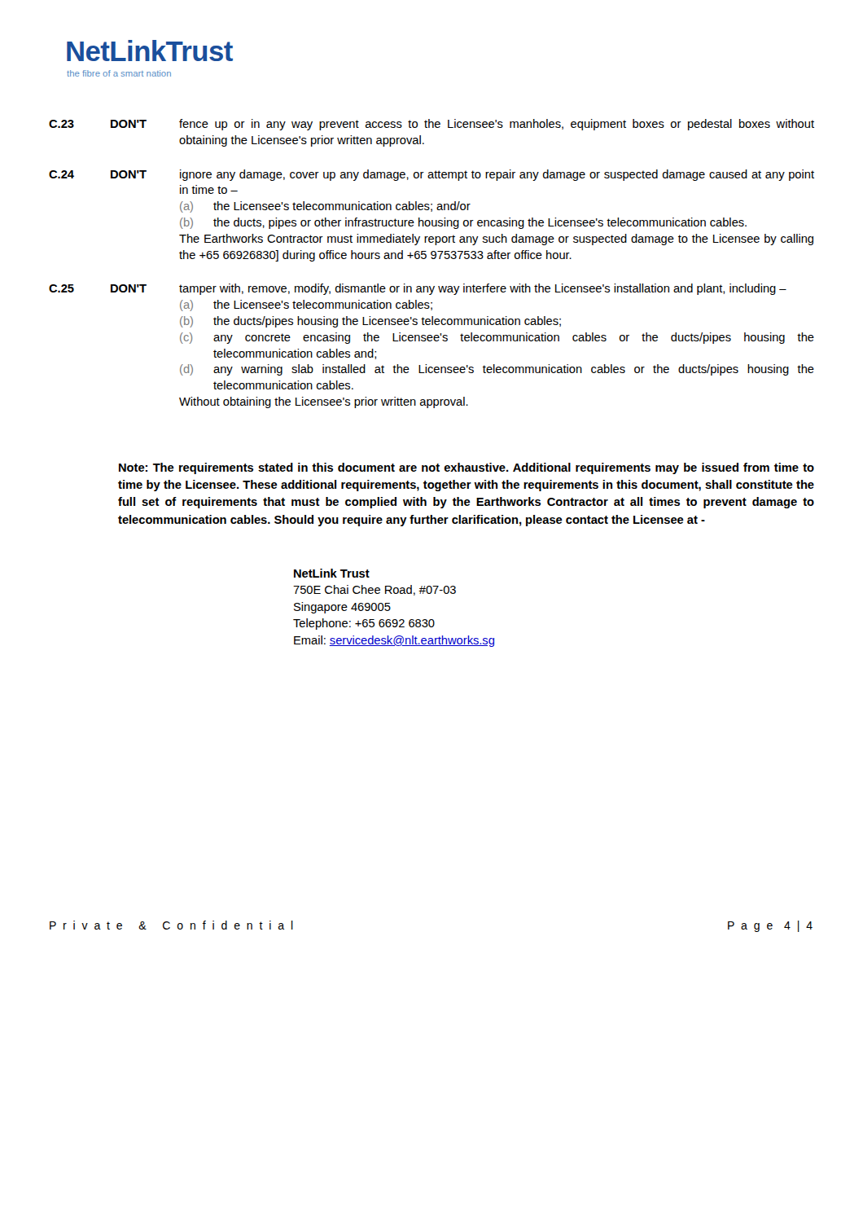Net Link Trust
the fibre of a smart nation
| C.23 | DON'T | fence up or in any way prevent access to the Licensee's manholes, equipment boxes or pedestal boxes without obtaining the Licensee's prior written approval. |
| C.24 | DON'T | ignore any damage, cover up any damage, or attempt to repair any damage or suspected damage caused at any point in time to – (a) the Licensee's telecommunication cables; and/or (b) the ducts, pipes or other infrastructure housing or encasing the Licensee's telecommunication cables. The Earthworks Contractor must immediately report any such damage or suspected damage to the Licensee by calling the +65 66926830] during office hours and +65 97537533 after office hour. |
| C.25 | DON'T | tamper with, remove, modify, dismantle or in any way interfere with the Licensee's installation and plant, including – (a) the Licensee's telecommunication cables; (b) the ducts/pipes housing the Licensee's telecommunication cables; (c) any concrete encasing the Licensee's telecommunication cables or the ducts/pipes housing the telecommunication cables and; (d) any warning slab installed at the Licensee's telecommunication cables or the ducts/pipes housing the telecommunication cables. Without obtaining the Licensee's prior written approval. |
Note: The requirements stated in this document are not exhaustive. Additional requirements may be issued from time to time by the Licensee. These additional requirements, together with the requirements in this document, shall constitute the full set of requirements that must be complied with by the Earthworks Contractor at all times to prevent damage to telecommunication cables. Should you require any further clarification, please contact the Licensee at -
NetLink Trust
750E Chai Chee Road, #07-03
Singapore 469005
Telephone: +65 6692 6830
Email: servicedesk@nlt.earthworks.sg
P r i v a t e & C o n f i d e n t i a l
P a g e 4 | 4